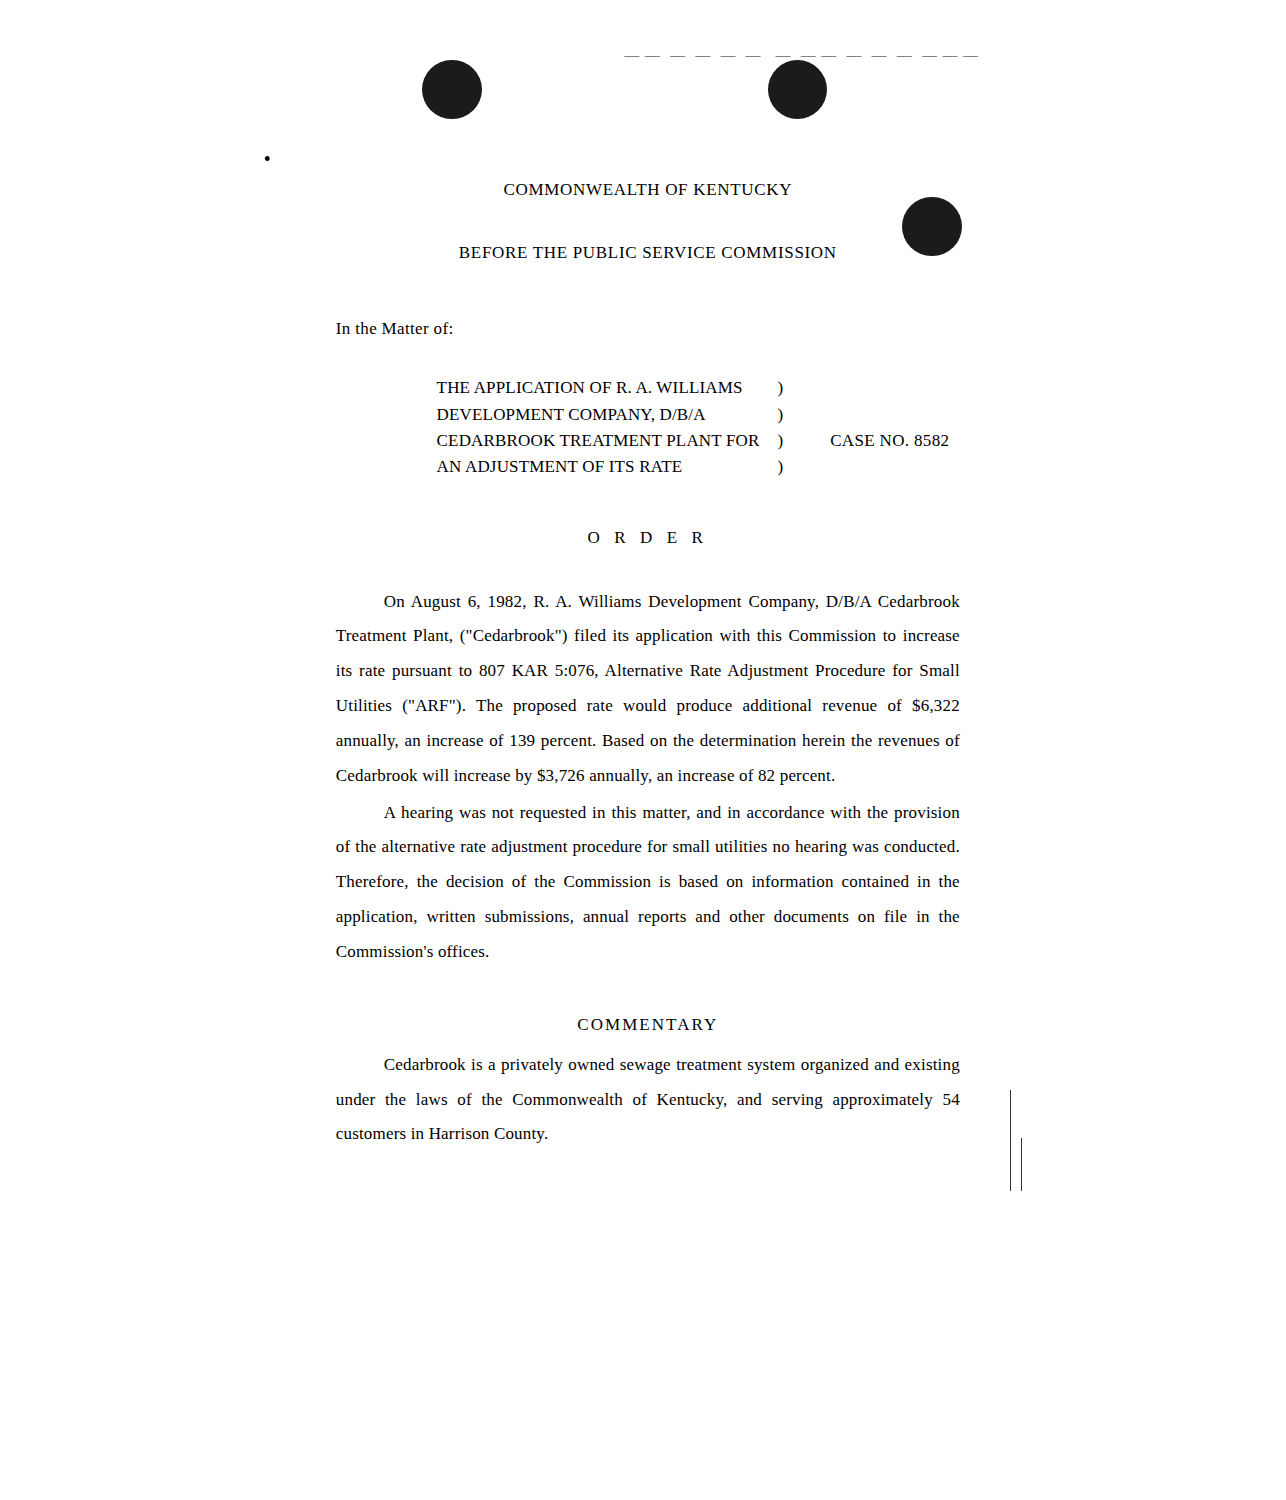— — — — — — — — — — — — — — —
•
COMMONWEALTH OF KENTUCKY
BEFORE THE PUBLIC SERVICE COMMISSION
In the Matter of:
| THE APPLICATION OF R. A. WILLIAMS | ) | |
| DEVELOPMENT COMPANY, D/B/A | ) | |
| CEDARBROOK TREATMENT PLANT FOR | ) | CASE NO. 8582 |
| AN ADJUSTMENT OF ITS RATE | ) | |
O R D E R
On August 6, 1982, R. A. Williams Development Company, D/B/A Cedarbrook Treatment Plant, ("Cedarbrook") filed its application with this Commission to increase its rate pursuant to 807 KAR 5:076, Alternative Rate Adjustment Procedure for Small Utilities ("ARF"). The proposed rate would produce additional revenue of $6,322 annually, an increase of 139 percent. Based on the determination herein the revenues of Cedarbrook will increase by $3,726 annually, an increase of 82 percent.
A hearing was not requested in this matter, and in accordance with the provision of the alternative rate adjustment procedure for small utilities no hearing was conducted. Therefore, the decision of the Commission is based on information contained in the application, written submissions, annual reports and other documents on file in the Commission's offices.
COMMENTARY
Cedarbrook is a privately owned sewage treatment system organized and existing under the laws of the Commonwealth of Kentucky, and serving approximately 54 customers in Harrison County.